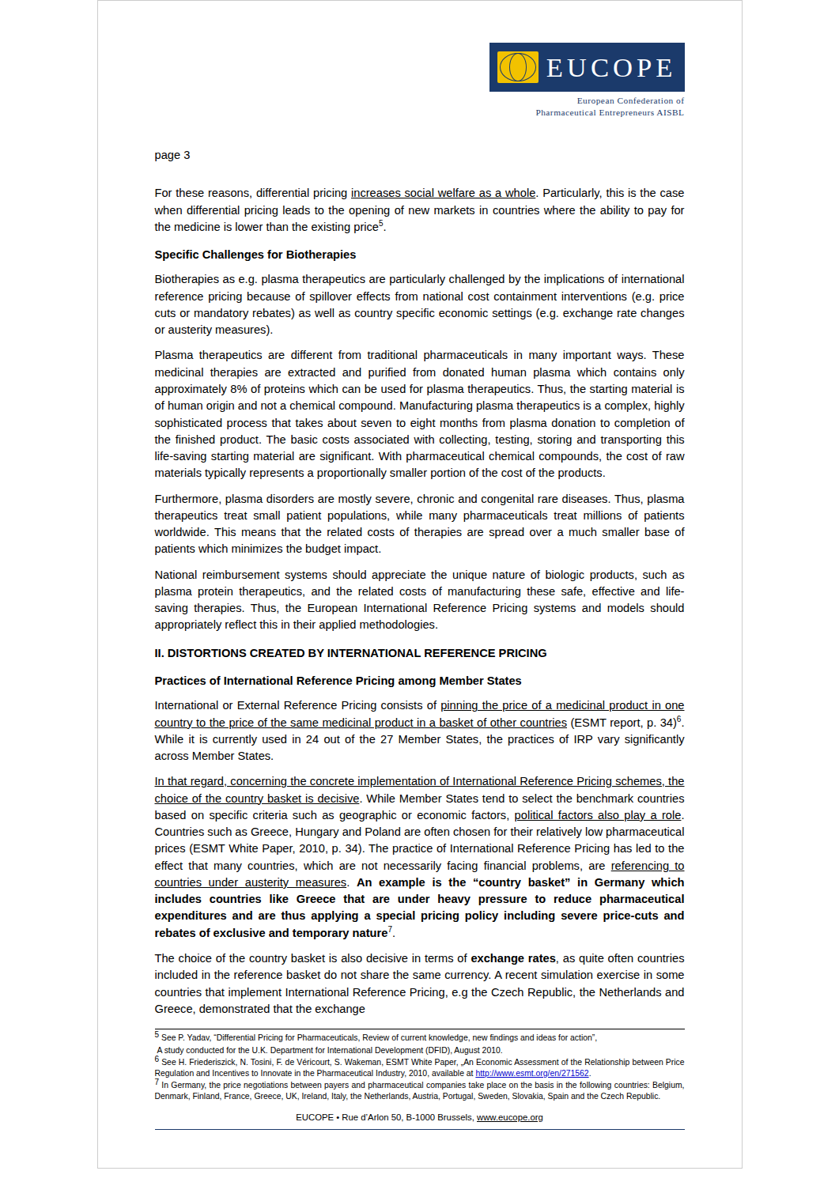EUCOPE
European Confederation of
Pharmaceutical Entrepreneurs AISBL
page 3
For these reasons, differential pricing increases social welfare as a whole. Particularly, this is the case when differential pricing leads to the opening of new markets in countries where the ability to pay for the medicine is lower than the existing price5.
Specific Challenges for Biotherapies
Biotherapies as e.g. plasma therapeutics are particularly challenged by the implications of international reference pricing because of spillover effects from national cost containment interventions (e.g. price cuts or mandatory rebates) as well as country specific economic settings (e.g. exchange rate changes or austerity measures).
Plasma therapeutics are different from traditional pharmaceuticals in many important ways. These medicinal therapies are extracted and purified from donated human plasma which contains only approximately 8% of proteins which can be used for plasma therapeutics. Thus, the starting material is of human origin and not a chemical compound. Manufacturing plasma therapeutics is a complex, highly sophisticated process that takes about seven to eight months from plasma donation to completion of the finished product. The basic costs associated with collecting, testing, storing and transporting this life-saving starting material are significant. With pharmaceutical chemical compounds, the cost of raw materials typically represents a proportionally smaller portion of the cost of the products.
Furthermore, plasma disorders are mostly severe, chronic and congenital rare diseases. Thus, plasma therapeutics treat small patient populations, while many pharmaceuticals treat millions of patients worldwide. This means that the related costs of therapies are spread over a much smaller base of patients which minimizes the budget impact.
National reimbursement systems should appreciate the unique nature of biologic products, such as plasma protein therapeutics, and the related costs of manufacturing these safe, effective and life-saving therapies. Thus, the European International Reference Pricing systems and models should appropriately reflect this in their applied methodologies.
II. DISTORTIONS CREATED BY INTERNATIONAL REFERENCE PRICING
Practices of International Reference Pricing among Member States
International or External Reference Pricing consists of pinning the price of a medicinal product in one country to the price of the same medicinal product in a basket of other countries (ESMT report, p. 34)6. While it is currently used in 24 out of the 27 Member States, the practices of IRP vary significantly across Member States.
In that regard, concerning the concrete implementation of International Reference Pricing schemes, the choice of the country basket is decisive. While Member States tend to select the benchmark countries based on specific criteria such as geographic or economic factors, political factors also play a role. Countries such as Greece, Hungary and Poland are often chosen for their relatively low pharmaceutical prices (ESMT White Paper, 2010, p. 34). The practice of International Reference Pricing has led to the effect that many countries, which are not necessarily facing financial problems, are referencing to countries under austerity measures. An example is the “country basket” in Germany which includes countries like Greece that are under heavy pressure to reduce pharmaceutical expenditures and are thus applying a special pricing policy including severe price-cuts and rebates of exclusive and temporary nature7.
The choice of the country basket is also decisive in terms of exchange rates, as quite often countries included in the reference basket do not share the same currency. A recent simulation exercise in some countries that implement International Reference Pricing, e.g the Czech Republic, the Netherlands and Greece, demonstrated that the exchange
5 See P. Yadav, “Differential Pricing for Pharmaceuticals, Review of current knowledge, new findings and ideas for action”,
A study conducted for the U.K. Department for International Development (DFID), August 2010.
6 See H. Friederiszick, N. Tosini, F. de Véricourt, S. Wakeman, ESMT White Paper, „An Economic Assessment of the Relationship between Price Regulation and Incentives to Innovate in the Pharmaceutical Industry, 2010, available at http://www.esmt.org/en/271562.
7 In Germany, the price negotiations between payers and pharmaceutical companies take place on the basis in the following countries: Belgium, Denmark, Finland, France, Greece, UK, Ireland, Italy, the Netherlands, Austria, Portugal, Sweden, Slovakia, Spain and the Czech Republic.
EUCOPE • Rue d’Arlon 50, B-1000 Brussels, www.eucope.org